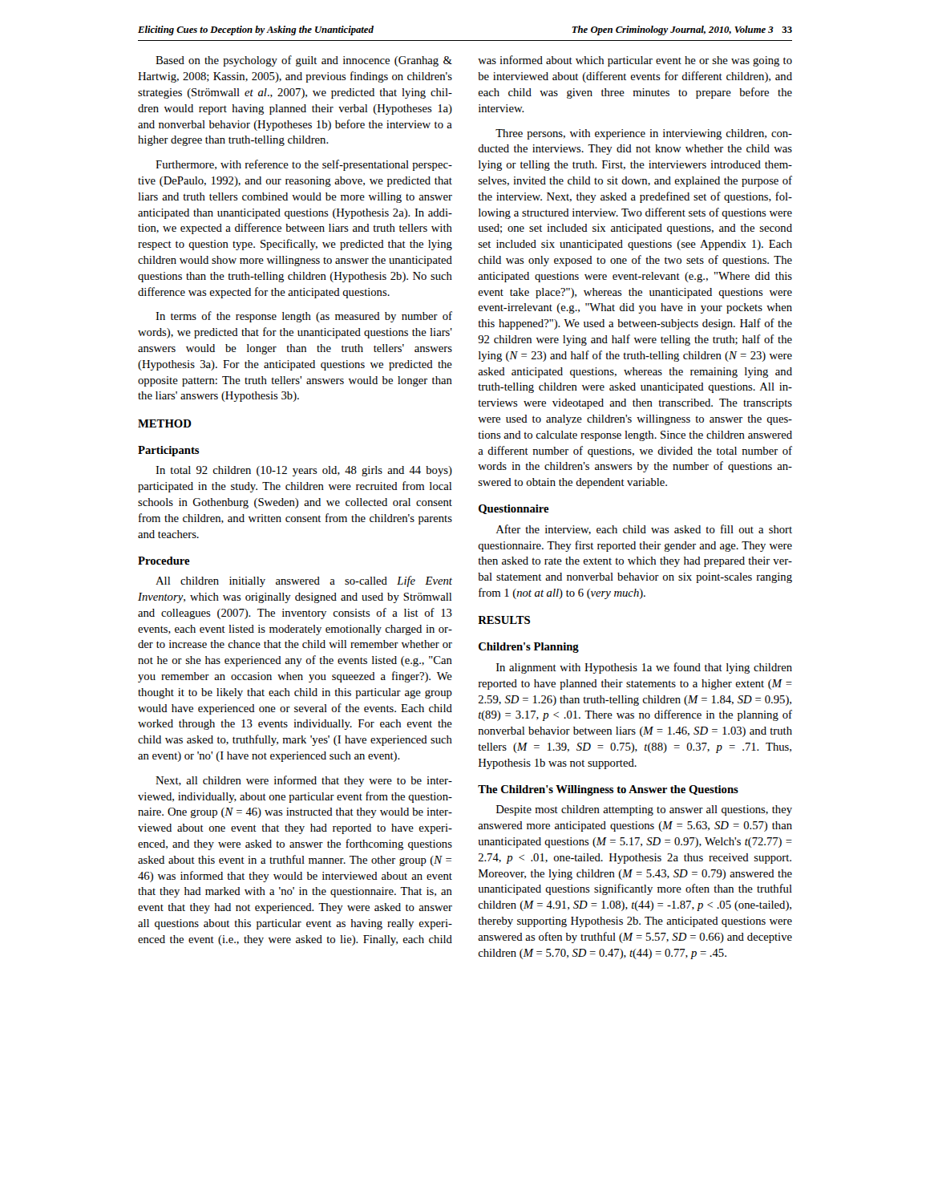Eliciting Cues to Deception by Asking the Unanticipated
The Open Criminology Journal, 2010, Volume 3 33
Based on the psychology of guilt and innocence (Granhag & Hartwig, 2008; Kassin, 2005), and previous findings on children's strategies (Strömwall et al., 2007), we predicted that lying children would report having planned their verbal (Hypotheses 1a) and nonverbal behavior (Hypotheses 1b) before the interview to a higher degree than truth-telling children.
Furthermore, with reference to the self-presentational perspective (DePaulo, 1992), and our reasoning above, we predicted that liars and truth tellers combined would be more willing to answer anticipated than unanticipated questions (Hypothesis 2a). In addition, we expected a difference between liars and truth tellers with respect to question type. Specifically, we predicted that the lying children would show more willingness to answer the unanticipated questions than the truth-telling children (Hypothesis 2b). No such difference was expected for the anticipated questions.
In terms of the response length (as measured by number of words), we predicted that for the unanticipated questions the liars' answers would be longer than the truth tellers' answers (Hypothesis 3a). For the anticipated questions we predicted the opposite pattern: The truth tellers' answers would be longer than the liars' answers (Hypothesis 3b).
Method
Participants
In total 92 children (10-12 years old, 48 girls and 44 boys) participated in the study. The children were recruited from local schools in Gothenburg (Sweden) and we collected oral consent from the children, and written consent from the children's parents and teachers.
Procedure
All children initially answered a so-called Life Event Inventory, which was originally designed and used by Strömwall and colleagues (2007). The inventory consists of a list of 13 events, each event listed is moderately emotionally charged in order to increase the chance that the child will remember whether or not he or she has experienced any of the events listed (e.g., "Can you remember an occasion when you squeezed a finger?). We thought it to be likely that each child in this particular age group would have experienced one or several of the events. Each child worked through the 13 events individually. For each event the child was asked to, truthfully, mark 'yes' (I have experienced such an event) or 'no' (I have not experienced such an event).
Next, all children were informed that they were to be interviewed, individually, about one particular event from the questionnaire. One group (N = 46) was instructed that they would be interviewed about one event that they had reported to have experienced, and they were asked to answer the forthcoming questions asked about this event in a truthful manner. The other group (N = 46) was informed that they would be interviewed about an event that they had marked with a 'no' in the questionnaire. That is, an event that they had not experienced. They were asked to answer all questions about this particular event as having really experienced the event (i.e., they were asked to lie). Finally, each child was informed about which particular event he or she was going to be interviewed about (different events for different children), and each child was given three minutes to prepare before the interview.
Three persons, with experience in interviewing children, conducted the interviews. They did not know whether the child was lying or telling the truth. First, the interviewers introduced themselves, invited the child to sit down, and explained the purpose of the interview. Next, they asked a predefined set of questions, following a structured interview. Two different sets of questions were used; one set included six anticipated questions, and the second set included six unanticipated questions (see Appendix 1). Each child was only exposed to one of the two sets of questions. The anticipated questions were event-relevant (e.g., "Where did this event take place?"), whereas the unanticipated questions were event-irrelevant (e.g., "What did you have in your pockets when this happened?"). We used a between-subjects design. Half of the 92 children were lying and half were telling the truth; half of the lying (N = 23) and half of the truth-telling children (N = 23) were asked anticipated questions, whereas the remaining lying and truth-telling children were asked unanticipated questions. All interviews were videotaped and then transcribed. The transcripts were used to analyze children's willingness to answer the questions and to calculate response length. Since the children answered a different number of questions, we divided the total number of words in the children's answers by the number of questions answered to obtain the dependent variable.
Questionnaire
After the interview, each child was asked to fill out a short questionnaire. They first reported their gender and age. They were then asked to rate the extent to which they had prepared their verbal statement and nonverbal behavior on six point-scales ranging from 1 (not at all) to 6 (very much).
Results
Children's Planning
In alignment with Hypothesis 1a we found that lying children reported to have planned their statements to a higher extent (M = 2.59, SD = 1.26) than truth-telling children (M = 1.84, SD = 0.95), t(89) = 3.17, p < .01. There was no difference in the planning of nonverbal behavior between liars (M = 1.46, SD = 1.03) and truth tellers (M = 1.39, SD = 0.75), t(88) = 0.37, p = .71. Thus, Hypothesis 1b was not supported.
The Children's Willingness to Answer the Questions
Despite most children attempting to answer all questions, they answered more anticipated questions (M = 5.63, SD = 0.57) than unanticipated questions (M = 5.17, SD = 0.97), Welch's t(72.77) = 2.74, p < .01, one-tailed. Hypothesis 2a thus received support. Moreover, the lying children (M = 5.43, SD = 0.79) answered the unanticipated questions significantly more often than the truthful children (M = 4.91, SD = 1.08), t(44) = -1.87, p < .05 (one-tailed), thereby supporting Hypothesis 2b. The anticipated questions were answered as often by truthful (M = 5.57, SD = 0.66) and deceptive children (M = 5.70, SD = 0.47), t(44) = 0.77, p = .45.